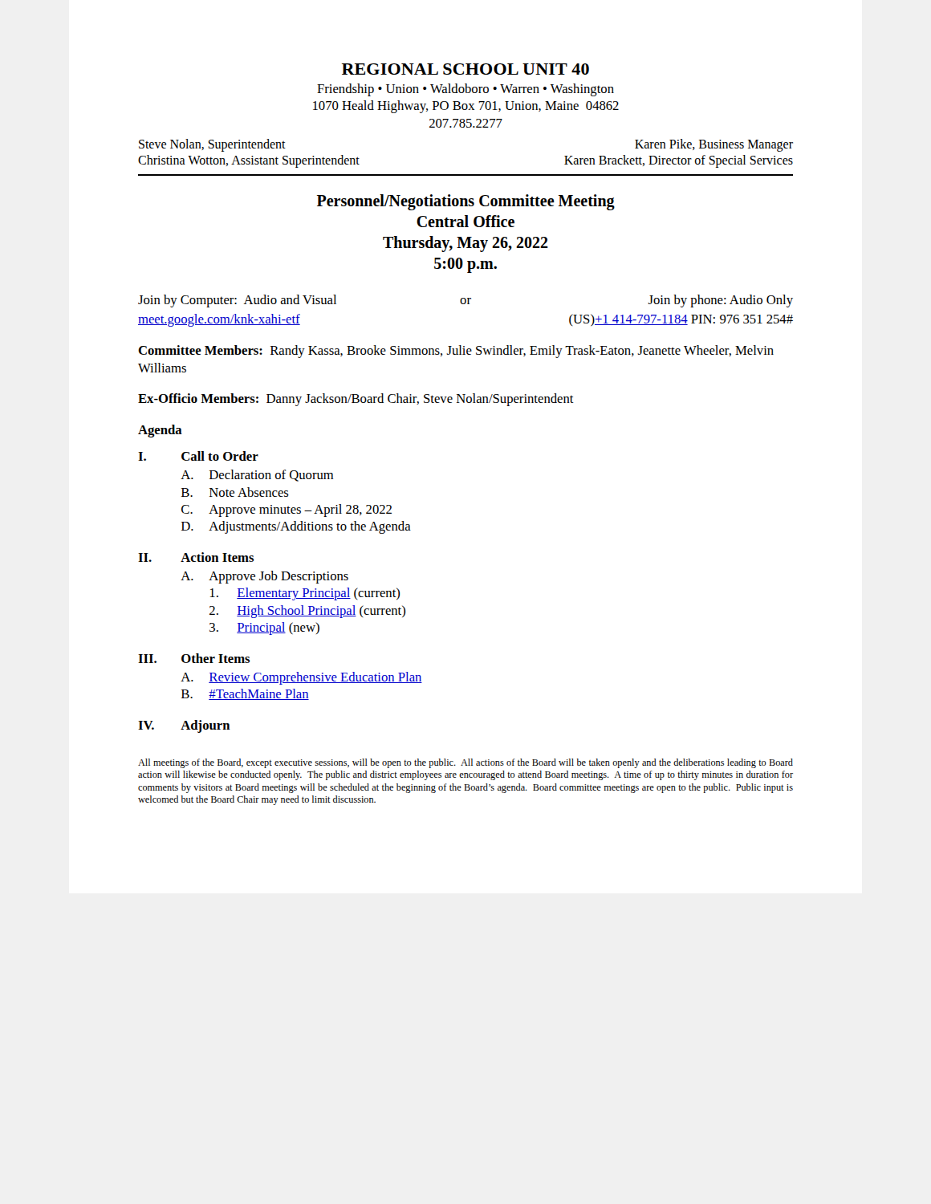REGIONAL SCHOOL UNIT 40
Friendship • Union • Waldoboro • Warren • Washington
1070 Heald Highway, PO Box 701, Union, Maine 04862
207.785.2277
Steve Nolan, Superintendent
Christina Wotton, Assistant Superintendent
Karen Pike, Business Manager
Karen Brackett, Director of Special Services
Personnel/Negotiations Committee Meeting
Central Office
Thursday, May 26, 2022
5:00 p.m.
Join by Computer: Audio and Visual
or
Join by phone: Audio Only
meet.google.com/knk-xahi-etf
(US)+1 414-797-1184 PIN: 976 351 254#
Committee Members: Randy Kassa, Brooke Simmons, Julie Swindler, Emily Trask-Eaton, Jeanette Wheeler, Melvin Williams
Ex-Officio Members: Danny Jackson/Board Chair, Steve Nolan/Superintendent
Agenda
I.
Call to Order
A. Declaration of Quorum
B. Note Absences
C. Approve minutes – April 28, 2022
D. Adjustments/Additions to the Agenda
II.
Action Items
A.
Approve Job Descriptions
1. Elementary Principal (current)
2. High School Principal (current)
3. Principal (new)
III.
Other Items
A. Review Comprehensive Education Plan
B.#TeachMaine Plan
IV.
Adjourn
All meetings of the Board, except executive sessions, will be open to the public. All actions of the Board will be taken openly and the deliberations leading to Board action will likewise be conducted openly. The public and district employees are encouraged to attend Board meetings. A time of up to thirty minutes in duration for comments by visitors at Board meetings will be scheduled at the beginning of the Board’s agenda. Board committee meetings are open to the public. Public input is welcomed but the Board Chair may need to limit discussion.